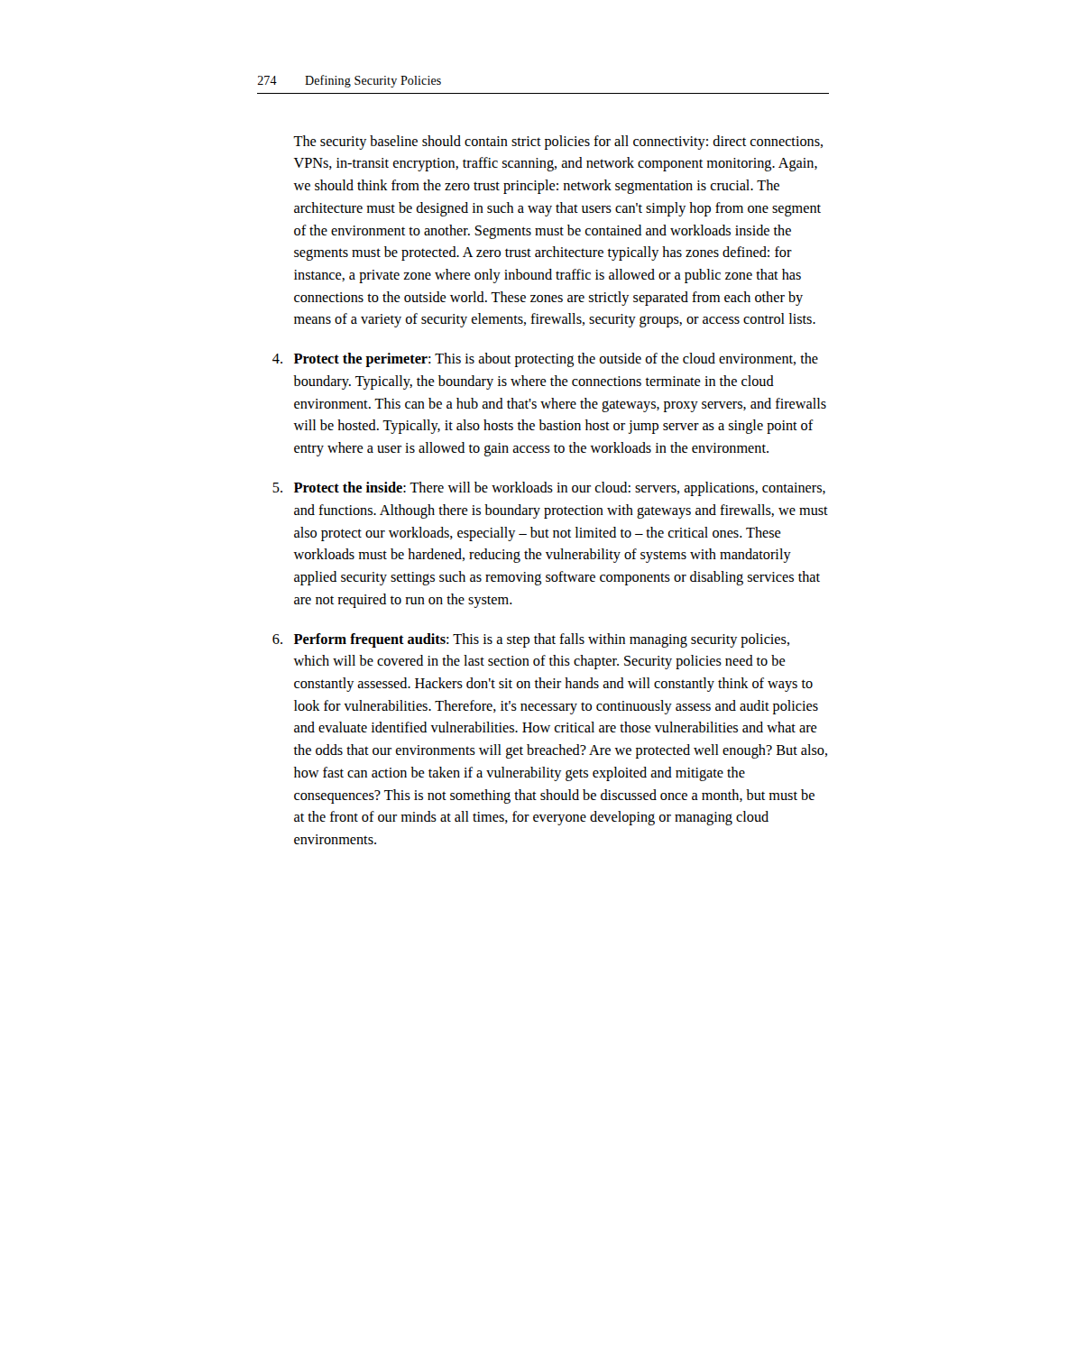274 Defining Security Policies
The security baseline should contain strict policies for all connectivity: direct connections, VPNs, in-transit encryption, traffic scanning, and network component monitoring. Again, we should think from the zero trust principle: network segmentation is crucial. The architecture must be designed in such a way that users can't simply hop from one segment of the environment to another. Segments must be contained and workloads inside the segments must be protected. A zero trust architecture typically has zones defined: for instance, a private zone where only inbound traffic is allowed or a public zone that has connections to the outside world. These zones are strictly separated from each other by means of a variety of security elements, firewalls, security groups, or access control lists.
Protect the perimeter: This is about protecting the outside of the cloud environment, the boundary. Typically, the boundary is where the connections terminate in the cloud environment. This can be a hub and that's where the gateways, proxy servers, and firewalls will be hosted. Typically, it also hosts the bastion host or jump server as a single point of entry where a user is allowed to gain access to the workloads in the environment.
Protect the inside: There will be workloads in our cloud: servers, applications, containers, and functions. Although there is boundary protection with gateways and firewalls, we must also protect our workloads, especially – but not limited to – the critical ones. These workloads must be hardened, reducing the vulnerability of systems with mandatorily applied security settings such as removing software components or disabling services that are not required to run on the system.
Perform frequent audits: This is a step that falls within managing security policies, which will be covered in the last section of this chapter. Security policies need to be constantly assessed. Hackers don't sit on their hands and will constantly think of ways to look for vulnerabilities. Therefore, it's necessary to continuously assess and audit policies and evaluate identified vulnerabilities. How critical are those vulnerabilities and what are the odds that our environments will get breached? Are we protected well enough? But also, how fast can action be taken if a vulnerability gets exploited and mitigate the consequences? This is not something that should be discussed once a month, but must be at the front of our minds at all times, for everyone developing or managing cloud environments.